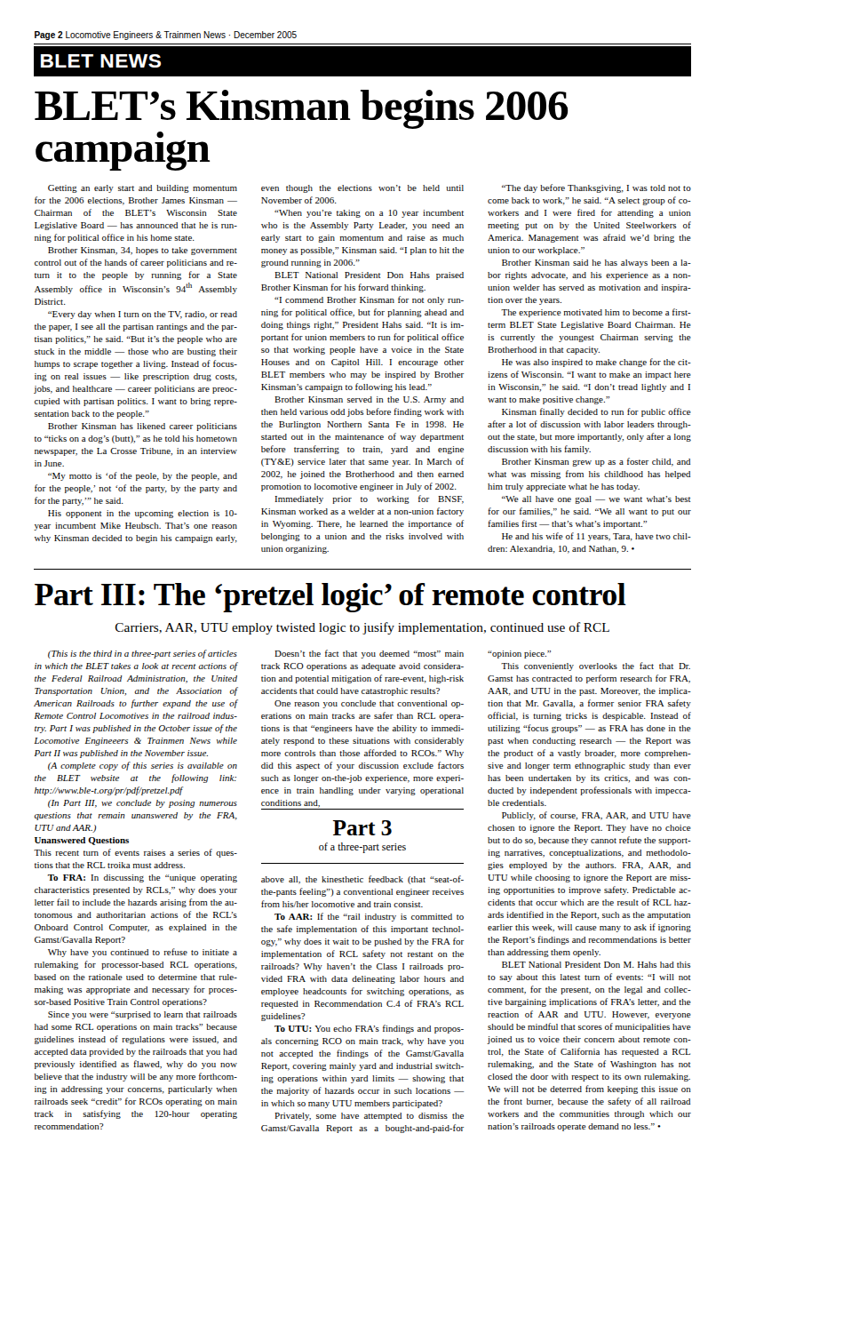Page 2 Locomotive Engineers & Trainmen News · December 2005
BLET NEWS
BLET’s Kinsman begins 2006 campaign
Getting an early start and building momentum for the 2006 elections, Brother James Kinsman — Chairman of the BLET’s Wisconsin State Legislative Board — has announced that he is running for political office in his home state.
Brother Kinsman, 34, hopes to take government control out of the hands of career politicians and return it to the people by running for a State Assembly office in Wisconsin’s 94th Assembly District.
“Every day when I turn on the TV, radio, or read the paper, I see all the partisan rantings and the partisan politics,” he said. “But it’s the people who are stuck in the middle — those who are busting their humps to scrape together a living. Instead of focusing on real issues — like prescription drug costs, jobs, and healthcare — career politicians are preoccupied with partisan politics. I want to bring representation back to the people.”
Brother Kinsman has likened career politicians to “ticks on a dog’s (butt),” as he told his hometown newspaper, the La Crosse Tribune, in an interview in June.
“My motto is ‘of the peole, by the people, and for the people,’ not ‘of the party, by the party and for the party,’” he said.
His opponent in the upcoming election is 10-year incumbent Mike Heubsch. That’s one reason why Kinsman decided to begin his campaign early, even though the elections won’t be held until November of 2006.
“When you’re taking on a 10 year incumbent who is the Assembly Party Leader, you need an early start to gain momentum and raise as much money as possible,” Kinsman said. “I plan to hit the ground running in 2006.”
BLET National President Don Hahs praised Brother Kinsman for his forward thinking.
“I commend Brother Kinsman for not only running for political office, but for planning ahead and doing things right,” President Hahs said. “It is important for union members to run for political office so that working people have a voice in the State Houses and on Capitol Hill. I encourage other BLET members who may be inspired by Brother Kinsman’s campaign to following his lead.”
Brother Kinsman served in the U.S. Army and then held various odd jobs before finding work with the Burlington Northern Santa Fe in 1998. He started out in the maintenance of way department before transferring to train, yard and engine (TY&E) service later that same year. In March of 2002, he joined the Brotherhood and then earned promotion to locomotive engineer in July of 2002.
Immediately prior to working for BNSF, Kinsman worked as a welder at a non-union factory in Wyoming. There, he learned the importance of belonging to a union and the risks involved with union organizing.
“The day before Thanksgiving, I was told not to come back to work,” he said. “A select group of co-workers and I were fired for attending a union meeting put on by the United Steelworkers of America. Management was afraid we’d bring the union to our workplace.”
Brother Kinsman said he has always been a labor rights advocate, and his experience as a non-union welder has served as motivation and inspiration over the years.
The experience motivated him to become a first-term BLET State Legislative Board Chairman. He is currently the youngest Chairman serving the Brotherhood in that capacity.
He was also inspired to make change for the citizens of Wisconsin. “I want to make an impact here in Wisconsin,” he said. “I don’t tread lightly and I want to make positive change.”
Kinsman finally decided to run for public office after a lot of discussion with labor leaders throughout the state, but more importantly, only after a long discussion with his family.
Brother Kinsman grew up as a foster child, and what was missing from his childhood has helped him truly appreciate what he has today.
“We all have one goal — we want what’s best for our families,” he said. “We all want to put our families first — that’s what’s important.”
He and his wife of 11 years, Tara, have two children: Alexandria, 10, and Nathan, 9. •
Part III: The ‘pretzel logic’ of remote control
Carriers, AAR, UTU employ twisted logic to jusify implementation, continued use of RCL
(This is the third in a three-part series of articles in which the BLET takes a look at recent actions of the Federal Railroad Administration, the United Transportation Union, and the Association of American Railroads to further expand the use of Remote Control Locomotives in the railroad industry. Part I was published in the October issue of the Locomotive Engineeers & Trainmen News while Part II was published in the November issue.
(A complete copy of this series is available on the BLET website at the following link: http://www.ble-t.org/pr/pdf/pretzel.pdf
(In Part III, we conclude by posing numerous questions that remain unanswered by the FRA, UTU and AAR.)
Unanswered Questions
This recent turn of events raises a series of questions that the RCL troika must address.
To FRA: In discussing the “unique operating characteristics presented by RCLs,” why does your letter fail to include the hazards arising from the autonomous and authoritarian actions of the RCL’s Onboard Control Computer, as explained in the Gamst/Gavalla Report?
Why have you continued to refuse to initiate a rulemaking for processor-based RCL operations, based on the rationale used to determine that rulemaking was appropriate and necessary for processor-based Positive Train Control operations?
Since you were “surprised to learn that railroads had some RCL operations on main tracks” because guidelines instead of regulations were issued, and accepted data provided by the railroads that you had previously identified as flawed, why do you now believe that the industry will be any more forthcoming in addressing your concerns, particularly when railroads seek “credit” for RCOs operating on main track in satisfying the 120-hour operating recommendation?
Doesn’t the fact that you deemed “most” main track RCO operations as adequate avoid consideration and potential mitigation of rare-event, high-risk accidents that could have catastrophic results?
One reason you conclude that conventional operations on main tracks are safer than RCL operations is that “engineers have the ability to immediately respond to these situations with considerably more controls than those afforded to RCOs.” Why did this aspect of your discussion exclude factors such as longer on-the-job experience, more experience in train handling under varying operational conditions and,
Part 3 of a three-part series
above all, the kinesthetic feedback (that “seat-of-the-pants feeling”) a conventional engineer receives from his/her locomotive and train consist.
To AAR: If the “rail industry is committed to the safe implementation of this important technology,” why does it wait to be pushed by the FRA for implementation of RCL safety not restant on the railroads? Why haven’t the Class I railroads provided FRA with data delineating labor hours and employee headcounts for switching operations, as requested in Recommendation C.4 of FRA’s RCL guidelines?
To UTU: You echo FRA’s findings and proposals concerning RCO on main track, why have you not accepted the findings of the Gamst/Gavalla Report, covering mainly yard and industrial switching operations within yard limits — showing that the majority of hazards occur in such locations — in which so many UTU members participated?
Privately, some have attempted to dismiss the Gamst/Gavalla Report as a bought-and-paid-for “opinion piece.”
This conveniently overlooks the fact that Dr. Gamst has contracted to perform research for FRA, AAR, and UTU in the past. Moreover, the implication that Mr. Gavalla, a former senior FRA safety official, is turning tricks is despicable. Instead of utilizing “focus groups” — as FRA has done in the past when conducting research — the Report was the product of a vastly broader, more comprehensive and longer term ethnographic study than ever has been undertaken by its critics, and was conducted by independent professionals with impeccable credentials.
Publicly, of course, FRA, AAR, and UTU have chosen to ignore the Report. They have no choice but to do so, because they cannot refute the supporting narratives, conceptualizations, and methodologies employed by the authors. FRA, AAR, and UTU while choosing to ignore the Report are missing opportunities to improve safety. Predictable accidents that occur which are the result of RCL hazards identified in the Report, such as the amputation earlier this week, will cause many to ask if ignoring the Report’s findings and recommendations is better than addressing them openly.
BLET National President Don M. Hahs had this to say about this latest turn of events: “I will not comment, for the present, on the legal and collective bargaining implications of FRA’s letter, and the reaction of AAR and UTU. However, everyone should be mindful that scores of municipalities have joined us to voice their concern about remote control, the State of California has requested a RCL rulemaking, and the State of Washington has not closed the door with respect to its own rulemaking. We will not be deterred from keeping this issue on the front burner, because the safety of all railroad workers and the communities through which our nation’s railroads operate demand no less.” •